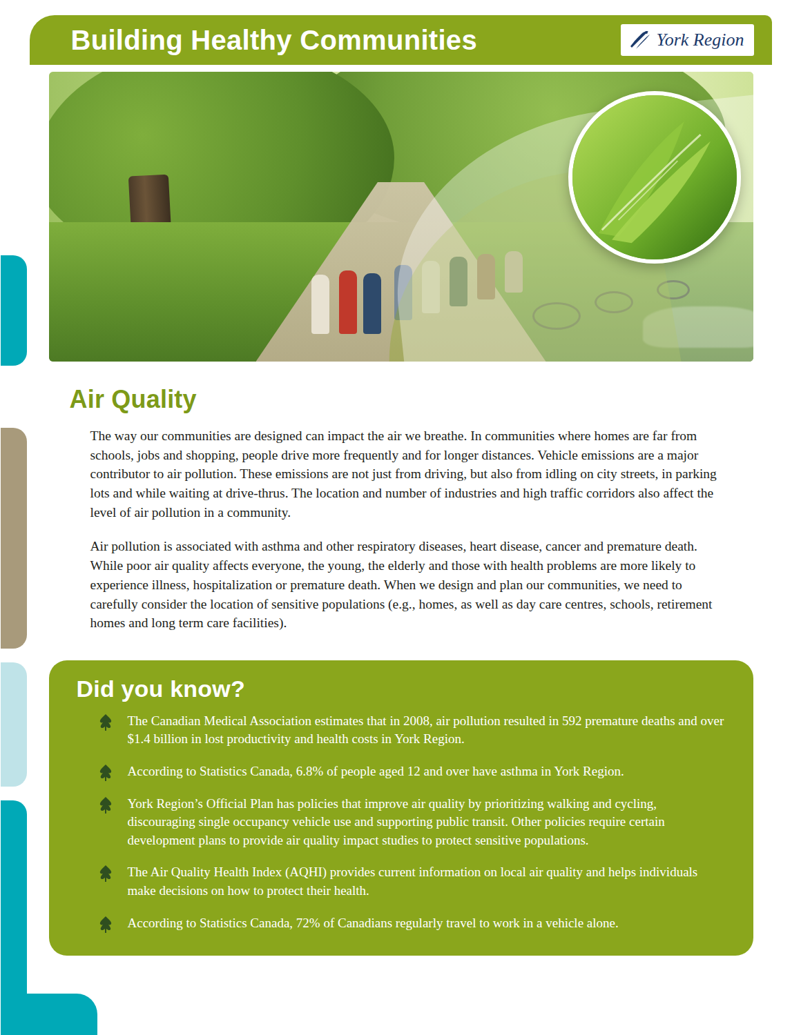Building Healthy Communities
York Region
Air Quality
The way our communities are designed can impact the air we breathe. In communities where homes are far from schools, jobs and shopping, people drive more frequently and for longer distances. Vehicle emissions are a major contributor to air pollution. These emissions are not just from driving, but also from idling on city streets, in parking lots and while waiting at drive-thrus. The location and number of industries and high traffic corridors also affect the level of air pollution in a community.
Air pollution is associated with asthma and other respiratory diseases, heart disease, cancer and premature death. While poor air quality affects everyone, the young, the elderly and those with health problems are more likely to experience illness, hospitalization or premature death. When we design and plan our communities, we need to carefully consider the location of sensitive populations (e.g., homes, as well as day care centres, schools, retirement homes and long term care facilities).
Did you know?
The Canadian Medical Association estimates that in 2008, air pollution resulted in 592 premature deaths and over $1.4 billion in lost productivity and health costs in York Region.
According to Statistics Canada, 6.8% of people aged 12 and over have asthma in York Region.
York Region’s Official Plan has policies that improve air quality by prioritizing walking and cycling, discouraging single occupancy vehicle use and supporting public transit. Other policies require certain development plans to provide air quality impact studies to protect sensitive populations.
The Air Quality Health Index (AQHI) provides current information on local air quality and helps individuals make decisions on how to protect their health.
According to Statistics Canada, 72% of Canadians regularly travel to work in a vehicle alone.